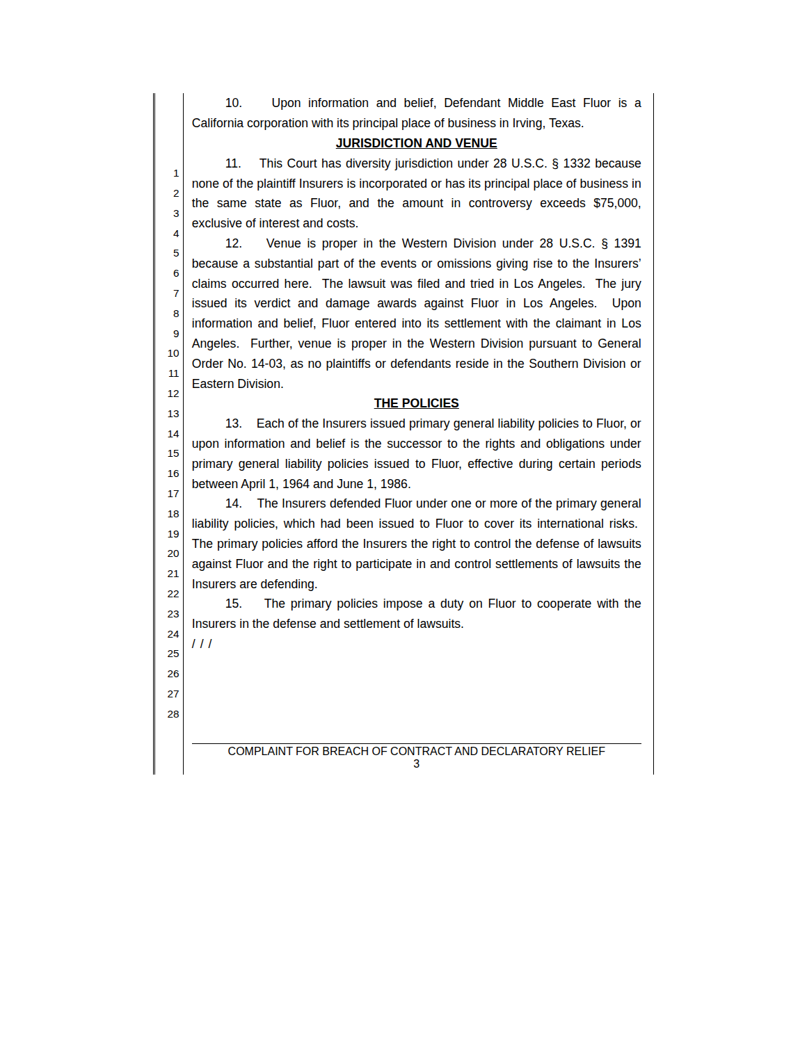1
2
3
4
5
6
7
8
9
10
11
12
13
14
15
16
17
18
19
20
21
22
23
24
25
26
27
28
10. Upon information and belief, Defendant Middle East Fluor is a California corporation with its principal place of business in Irving, Texas.
JURISDICTION AND VENUE
11. This Court has diversity jurisdiction under 28 U.S.C. § 1332 because none of the plaintiff Insurers is incorporated or has its principal place of business in the same state as Fluor, and the amount in controversy exceeds $75,000, exclusive of interest and costs.
12. Venue is proper in the Western Division under 28 U.S.C. § 1391 because a substantial part of the events or omissions giving rise to the Insurers’ claims occurred here. The lawsuit was filed and tried in Los Angeles. The jury issued its verdict and damage awards against Fluor in Los Angeles. Upon information and belief, Fluor entered into its settlement with the claimant in Los Angeles. Further, venue is proper in the Western Division pursuant to General Order No. 14-03, as no plaintiffs or defendants reside in the Southern Division or Eastern Division.
THE POLICIES
13. Each of the Insurers issued primary general liability policies to Fluor, or upon information and belief is the successor to the rights and obligations under primary general liability policies issued to Fluor, effective during certain periods between April 1, 1964 and June 1, 1986.
14. The Insurers defended Fluor under one or more of the primary general liability policies, which had been issued to Fluor to cover its international risks. The primary policies afford the Insurers the right to control the defense of lawsuits against Fluor and the right to participate in and control settlements of lawsuits the Insurers are defending.
15. The primary policies impose a duty on Fluor to cooperate with the Insurers in the defense and settlement of lawsuits.
/ / /
COMPLAINT FOR BREACH OF CONTRACT AND DECLARATORY RELIEF
3